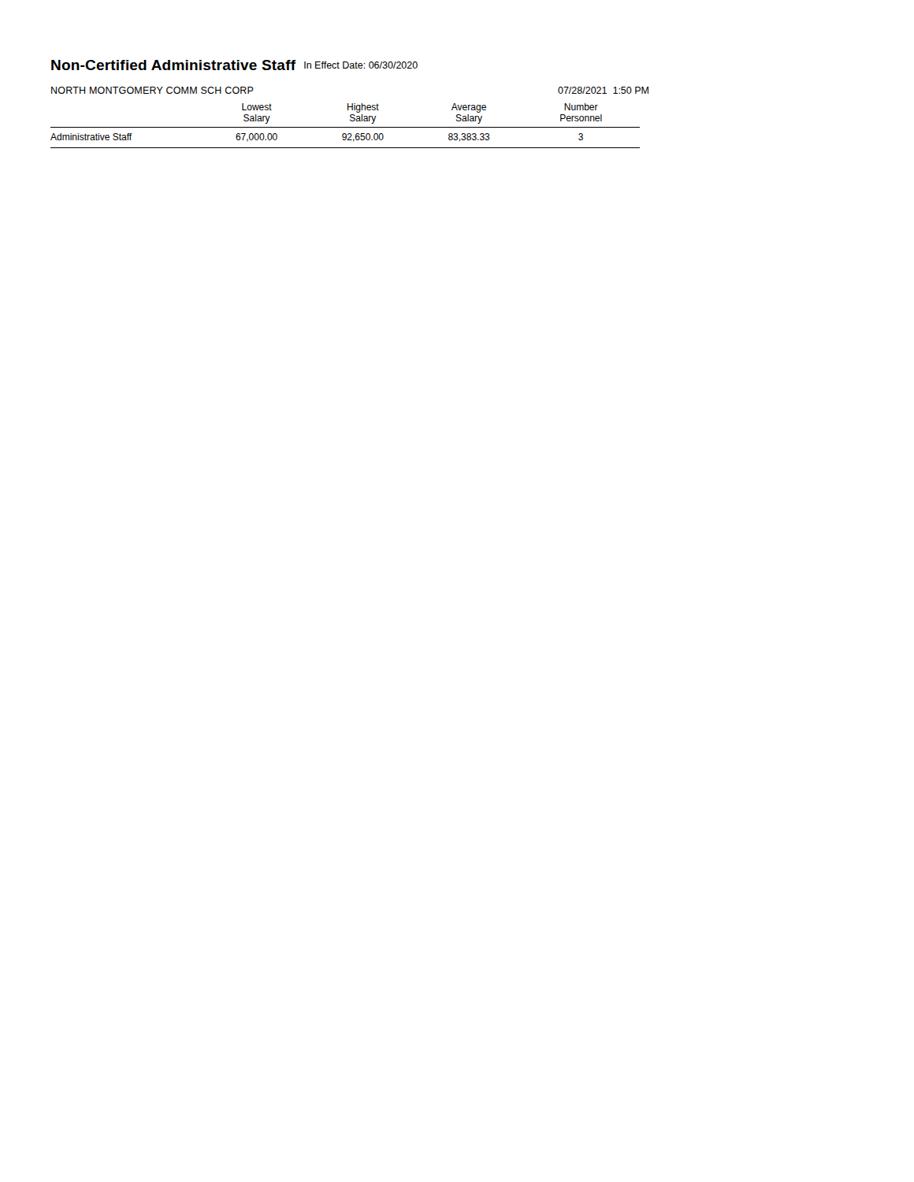Non-Certified Administrative Staff
In Effect Date: 06/30/2020
NORTH MONTGOMERY COMM SCH CORP 07/28/2021 1:50 PM
| | Lowest Salary | Highest Salary | Average Salary | Number Personnel | |
| --- | --- | --- | --- | --- | --- |
| Administrative Staff | 67,000.00 | 92,650.00 | 83,383.33 | 3 | |